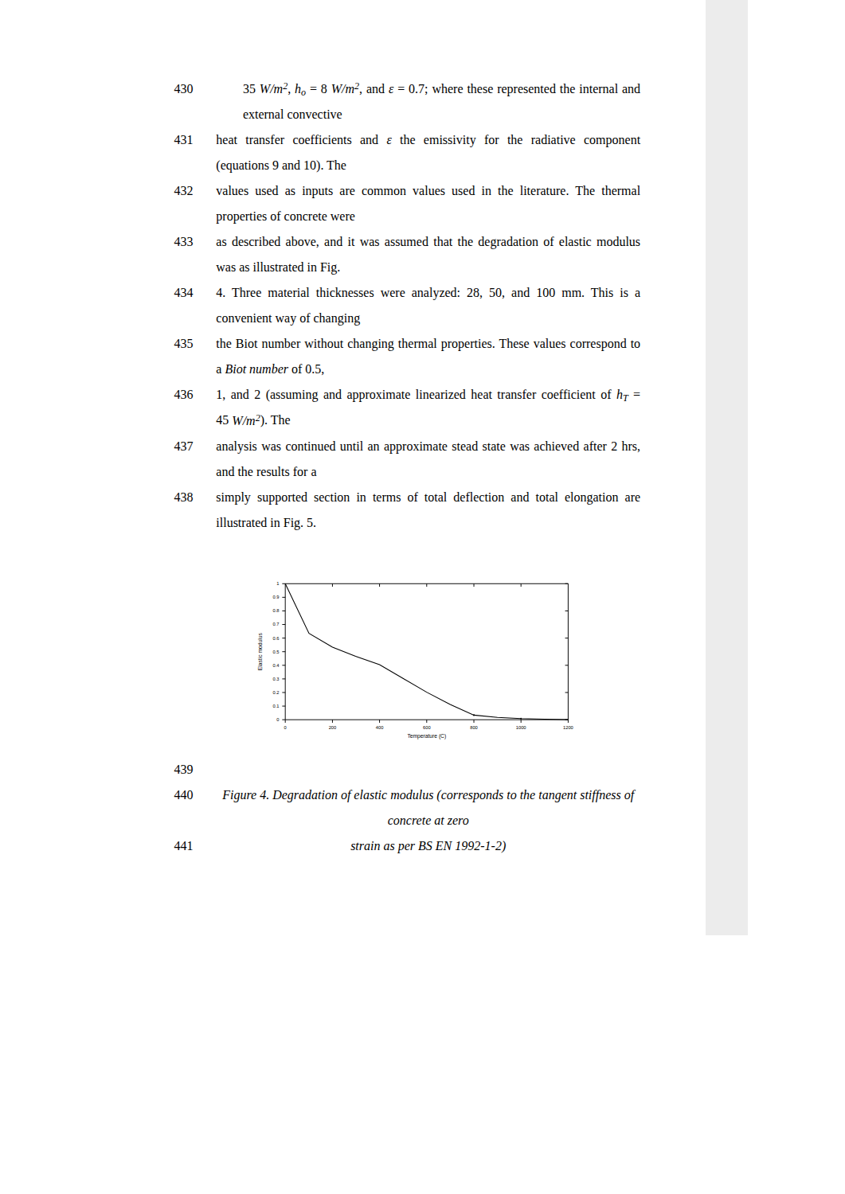430
35 W/m2, ho = 8 W/m2, and ε = 0.7; where these represented the internal and external convective
431
heat transfer coefficients and ε the emissivity for the radiative component (equations 9 and 10). The
432
values used as inputs are common values used in the literature. The thermal properties of concrete were
433
as described above, and it was assumed that the degradation of elastic modulus was as illustrated in Fig.
434
4. Three material thicknesses were analyzed: 28, 50, and 100 mm. This is a convenient way of changing
435
the Biot number without changing thermal properties. These values correspond to a Biot number of 0.5,
436
1, and 2 (assuming and approximate linearized heat transfer coefficient of hT = 45 W/m2). The
437
analysis was continued until an approximate stead state was achieved after 2 hrs, and the results for a
438
simply supported section in terms of total deflection and total elongation are illustrated in Fig. 5.
1 0.9 0.8 0.7 0.6 0.5 0.4 0.3 0.2 0.1 0 0 200 400 600 800 1000 1200 Temperature (C) Elastic modulus
439
440
Figure 4. Degradation of elastic modulus (corresponds to the tangent stiffness of concrete at zero
441
strain as per BS EN 1992-1-2)